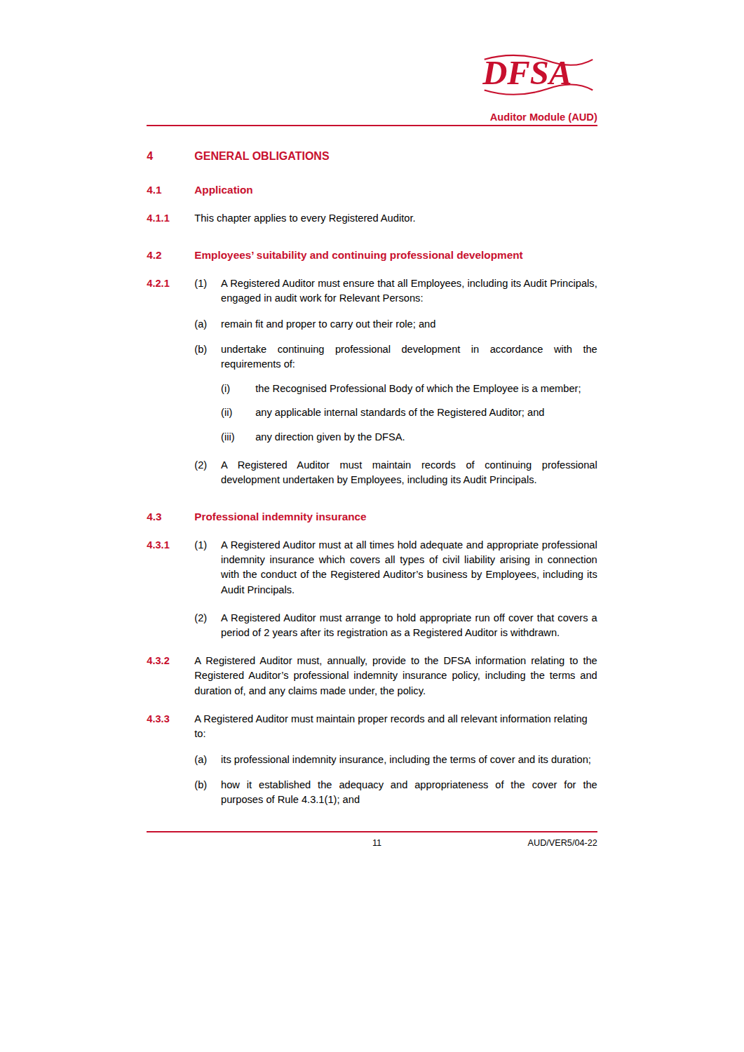DFSA
Auditor Module (AUD)
4 GENERAL OBLIGATIONS
4.1 Application
4.1.1
This chapter applies to every Registered Auditor.
4.2 Employees’ suitability and continuing professional development
4.2.1
(1)
A Registered Auditor must ensure that all Employees, including its Audit Principals, engaged in audit work for Relevant Persons:
(a)
remain fit and proper to carry out their role; and
(b)
undertake continuing professional development in accordance with the requirements of:
(i)
the Recognised Professional Body of which the Employee is a member;
(ii)
any applicable internal standards of the Registered Auditor; and
(iii)
any direction given by the DFSA.
(2)
A Registered Auditor must maintain records of continuing professional development undertaken by Employees, including its Audit Principals.
4.3 Professional indemnity insurance
4.3.1
(1)
A Registered Auditor must at all times hold adequate and appropriate professional indemnity insurance which covers all types of civil liability arising in connection with the conduct of the Registered Auditor’s business by Employees, including its Audit Principals.
(2)
A Registered Auditor must arrange to hold appropriate run off cover that covers a period of 2 years after its registration as a Registered Auditor is withdrawn.
4.3.2
A Registered Auditor must, annually, provide to the DFSA information relating to the Registered Auditor’s professional indemnity insurance policy, including the terms and duration of, and any claims made under, the policy.
4.3.3
A Registered Auditor must maintain proper records and all relevant information relating to:
(a)
its professional indemnity insurance, including the terms of cover and its duration;
(b)
how it established the adequacy and appropriateness of the cover for the purposes of Rule 4.3.1(1); and
11
AUD/VER5/04-22